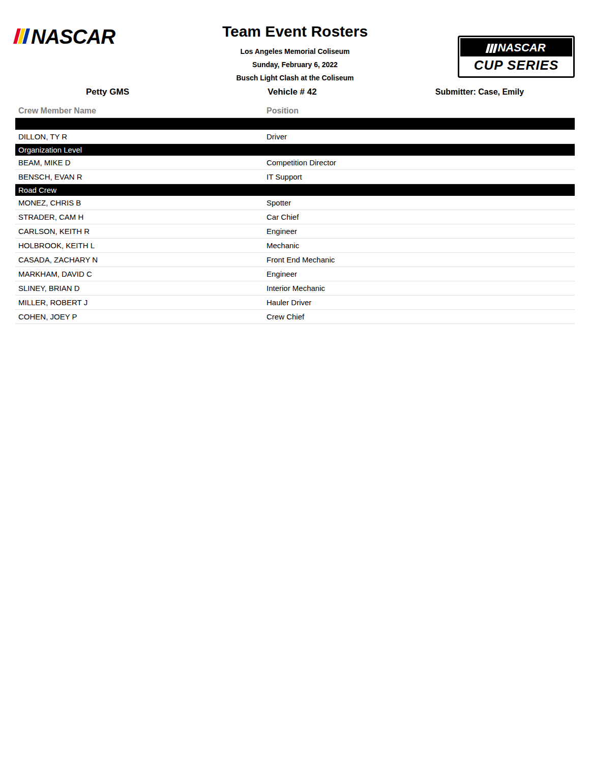NASCAR
Team Event Rosters
Los Angeles Memorial Coliseum
Sunday, February 6, 2022
Busch Light Clash at the Coliseum
NASCAR
CUP SERIES
Petty GMS
Vehicle # 42
Submitter: Case, Emily
| Crew Member Name | Position |
| --- | --- |
| DILLON, TY R | Driver |
| Organization Level |
| BEAM, MIKE D | Competition Director |
| BENSCH, EVAN R | IT Support |
| Road Crew |
| MONEZ, CHRIS B | Spotter |
| STRADER, CAM H | Car Chief |
| CARLSON, KEITH R | Engineer |
| HOLBROOK, KEITH L | Mechanic |
| CASADA, ZACHARY N | Front End Mechanic |
| MARKHAM, DAVID C | Engineer |
| SLINEY, BRIAN D | Interior Mechanic |
| MILLER, ROBERT J | Hauler Driver |
| COHEN, JOEY P | Crew Chief |